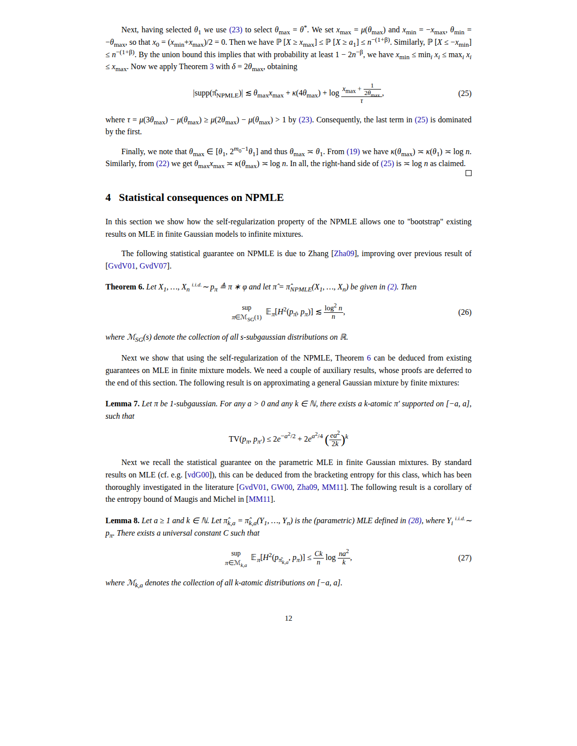Next, having selected θ1 we use (23) to select θmax = θ*. We set xmax = μ(θmax) and xmin = −xmax, θmin = −θmax, so that x0 = (xmin+xmax)/2 = 0. Then we have ℙ [X ≥ xmax] ≤ ℙ [X ≥ a1] ≤ n−(1+β). Similarly, ℙ [X ≤ −xmin] ≤ n−(1+β). By the union bound this implies that with probability at least 1 − 2n−β, we have xmin ≤ mini xi ≤ maxi xi ≤ xmax. Now we apply Theorem 3 with δ = 2θmax, obtaining
|supp(π̂NPMLE)| ≲ θmaxxmax + κ(4θmax) + log xmax + 12θmax τ, (25)
where τ = μ(3θmax) − μ(θmax) ≥ μ(2θmax) − μ(θmax) > 1 by (23). Consequently, the last term in (25) is dominated by the first.
Finally, we note that θmax ∈ [θ1, 2m0−1θ1] and thus θmax ≍ θ1. From (19) we have κ(θmax) ≍ κ(θ1) ≍ log n. Similarly, from (22) we get θmaxxmax ≍ κ(θmax) ≍ log n. In all, the right-hand side of (25) is ≍ log n as claimed.
4 Statistical consequences on NPMLE
In this section we show how the self-regularization property of the NPMLE allows one to "bootstrap" existing results on MLE in finite Gaussian models to infinite mixtures.
The following statistical guarantee on NPMLE is due to Zhang [Zha09], improving over previous result of [GvdV01, GvdV07].
Theorem 6. Let X1, …, Xn i.i.d.∼ pπ ≜ π ∗ φ and let π̂ = π̂NPMLE(X1, …, Xn) be given in (2). Then
sup π∈ℳSG(1) 𝔼π[H2(pπ̂, pπ)] ≲ log2 n n, (26)
where ℳSG(s) denote the collection of all s-subgaussian distributions on ℝ.
Next we show that using the self-regularization of the NPMLE, Theorem 6 can be deduced from existing guarantees on MLE in finite mixture models. We need a couple of auxiliary results, whose proofs are deferred to the end of this section. The following result is on approximating a general Gaussian mixture by finite mixtures:
Lemma 7. Let π be 1-subgaussian. For any a > 0 and any k ∈ ℕ, there exists a k-atomic π′ supported on [−a, a], such that
TV(pπ, pπ′) ≤ 2e−a2/2 + 2ea2/4 (ea22k)k
Next we recall the statistical guarantee on the parametric MLE in finite Gaussian mixtures. By standard results on MLE (cf. e.g. [vdG00]), this can be deduced from the bracketing entropy for this class, which has been thoroughly investigated in the literature [GvdV01, GW00, Zha09, MM11]. The following result is a corollary of the entropy bound of Maugis and Michel in [MM11].
Lemma 8. Let a ≥ 1 and k ∈ ℕ. Let π̂k,a = π̂k,a(Y1, …, Yn) is the (parametric) MLE defined in (28), where Yi i.i.d.∼ pπ. There exists a universal constant C such that
sup π∈ℳk,a 𝔼π[H2(pπ̂k,a, pπ)] ≤ Ck n log na2 k, (27)
where ℳk,a denotes the collection of all k-atomic distributions on [−a, a].
12